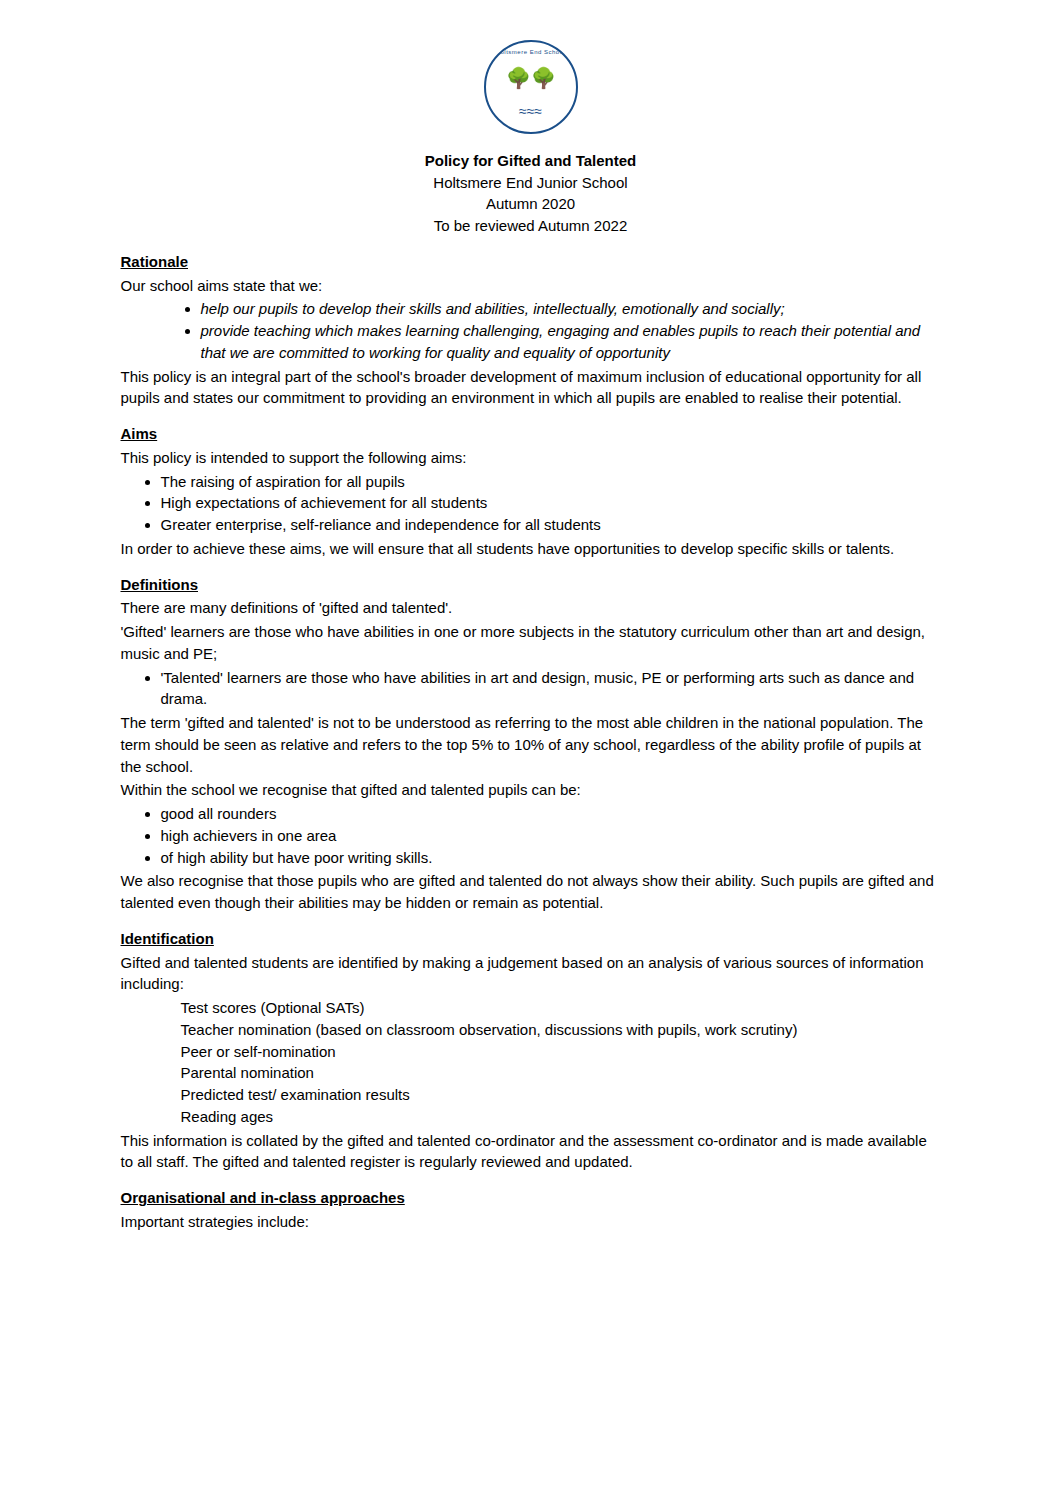Holtsmere End School
🌳🌳
≈≈≈
Policy for Gifted and Talented
Holtsmere End Junior School
Autumn 2020
To be reviewed Autumn 2022
Rationale
Our school aims state that we:
help our pupils to develop their skills and abilities, intellectually, emotionally and socially;
provide teaching which makes learning challenging, engaging and enables pupils to reach their potential and that we are committed to working for quality and equality of opportunity
This policy is an integral part of the school's broader development of maximum inclusion of educational opportunity for all pupils and states our commitment to providing an environment in which all pupils are enabled to realise their potential.
Aims
This policy is intended to support the following aims:
The raising of aspiration for all pupils
High expectations of achievement for all students
Greater enterprise, self-reliance and independence for all students
In order to achieve these aims, we will ensure that all students have opportunities to develop specific skills or talents.
Definitions
There are many definitions of 'gifted and talented'.
'Gifted' learners are those who have abilities in one or more subjects in the statutory curriculum other than art and design, music and PE;
'Talented' learners are those who have abilities in art and design, music, PE or performing arts such as dance and drama.
The term 'gifted and talented' is not to be understood as referring to the most able children in the national population. The term should be seen as relative and refers to the top 5% to 10% of any school, regardless of the ability profile of pupils at the school.
Within the school we recognise that gifted and talented pupils can be:
good all rounders
high achievers in one area
of high ability but have poor writing skills.
We also recognise that those pupils who are gifted and talented do not always show their ability. Such pupils are gifted and talented even though their abilities may be hidden or remain as potential.
Identification
Gifted and talented students are identified by making a judgement based on an analysis of various sources of information including:
Test scores (Optional SATs)
Teacher nomination (based on classroom observation, discussions with pupils, work scrutiny)
Peer or self-nomination
Parental nomination
Predicted test/ examination results
Reading ages
This information is collated by the gifted and talented co-ordinator and the assessment co-ordinator and is made available to all staff. The gifted and talented register is regularly reviewed and updated.
Organisational and in-class approaches
Important strategies include: